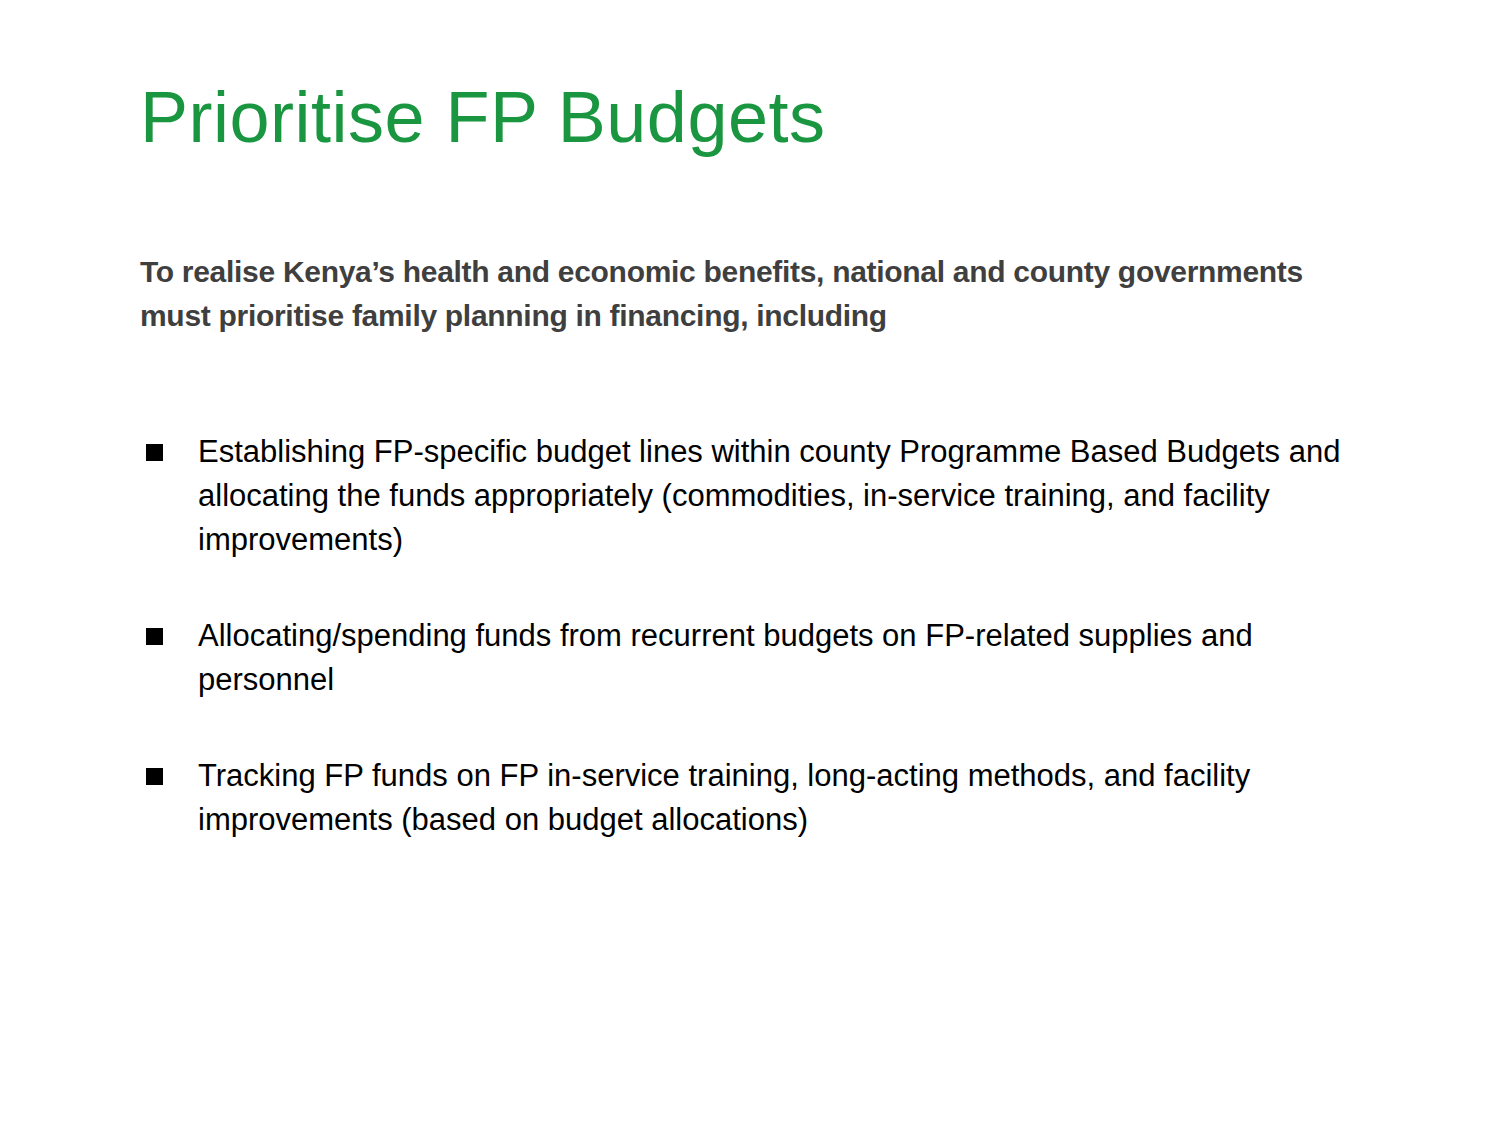Prioritise FP Budgets
To realise Kenya’s health and economic benefits, national and county governments must prioritise family planning in financing, including
Establishing FP-specific budget lines within county Programme Based Budgets and allocating the funds appropriately (commodities, in-service training, and facility improvements)
Allocating/spending funds from recurrent budgets on FP-related supplies and personnel
Tracking FP funds on FP in-service training, long-acting methods, and facility improvements (based on budget allocations)